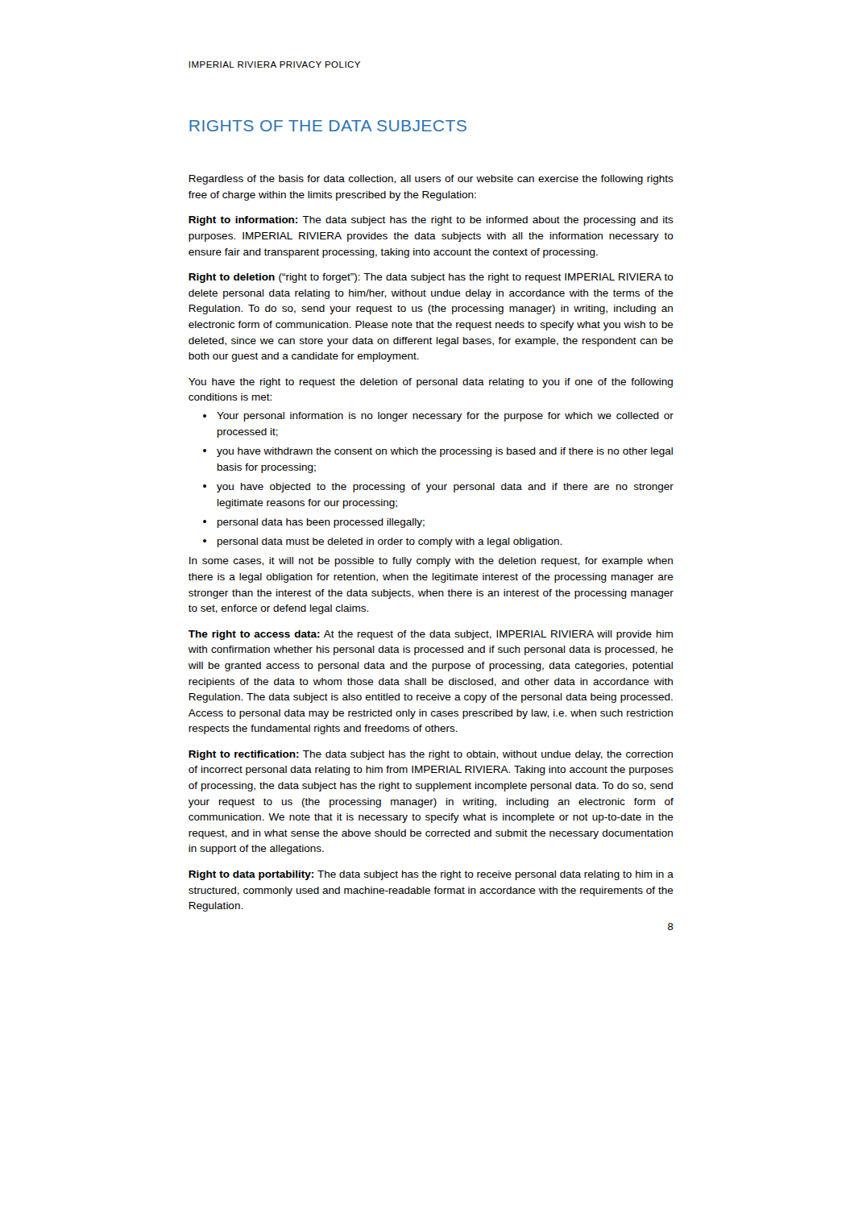IMPERIAL RIVIERA PRIVACY POLICY
RIGHTS OF THE DATA SUBJECTS
Regardless of the basis for data collection, all users of our website can exercise the following rights free of charge within the limits prescribed by the Regulation:
Right to information: The data subject has the right to be informed about the processing and its purposes. IMPERIAL RIVIERA provides the data subjects with all the information necessary to ensure fair and transparent processing, taking into account the context of processing.
Right to deletion (“right to forget”): The data subject has the right to request IMPERIAL RIVIERA to delete personal data relating to him/her, without undue delay in accordance with the terms of the Regulation. To do so, send your request to us (the processing manager) in writing, including an electronic form of communication. Please note that the request needs to specify what you wish to be deleted, since we can store your data on different legal bases, for example, the respondent can be both our guest and a candidate for employment.
You have the right to request the deletion of personal data relating to you if one of the following conditions is met:
Your personal information is no longer necessary for the purpose for which we collected or processed it;
you have withdrawn the consent on which the processing is based and if there is no other legal basis for processing;
you have objected to the processing of your personal data and if there are no stronger legitimate reasons for our processing;
personal data has been processed illegally;
personal data must be deleted in order to comply with a legal obligation.
In some cases, it will not be possible to fully comply with the deletion request, for example when there is a legal obligation for retention, when the legitimate interest of the processing manager are stronger than the interest of the data subjects, when there is an interest of the processing manager to set, enforce or defend legal claims.
The right to access data: At the request of the data subject, IMPERIAL RIVIERA will provide him with confirmation whether his personal data is processed and if such personal data is processed, he will be granted access to personal data and the purpose of processing, data categories, potential recipients of the data to whom those data shall be disclosed, and other data in accordance with Regulation. The data subject is also entitled to receive a copy of the personal data being processed. Access to personal data may be restricted only in cases prescribed by law, i.e. when such restriction respects the fundamental rights and freedoms of others.
Right to rectification: The data subject has the right to obtain, without undue delay, the correction of incorrect personal data relating to him from IMPERIAL RIVIERA. Taking into account the purposes of processing, the data subject has the right to supplement incomplete personal data. To do so, send your request to us (the processing manager) in writing, including an electronic form of communication. We note that it is necessary to specify what is incomplete or not up-to-date in the request, and in what sense the above should be corrected and submit the necessary documentation in support of the allegations.
Right to data portability: The data subject has the right to receive personal data relating to him in a structured, commonly used and machine-readable format in accordance with the requirements of the Regulation.
8